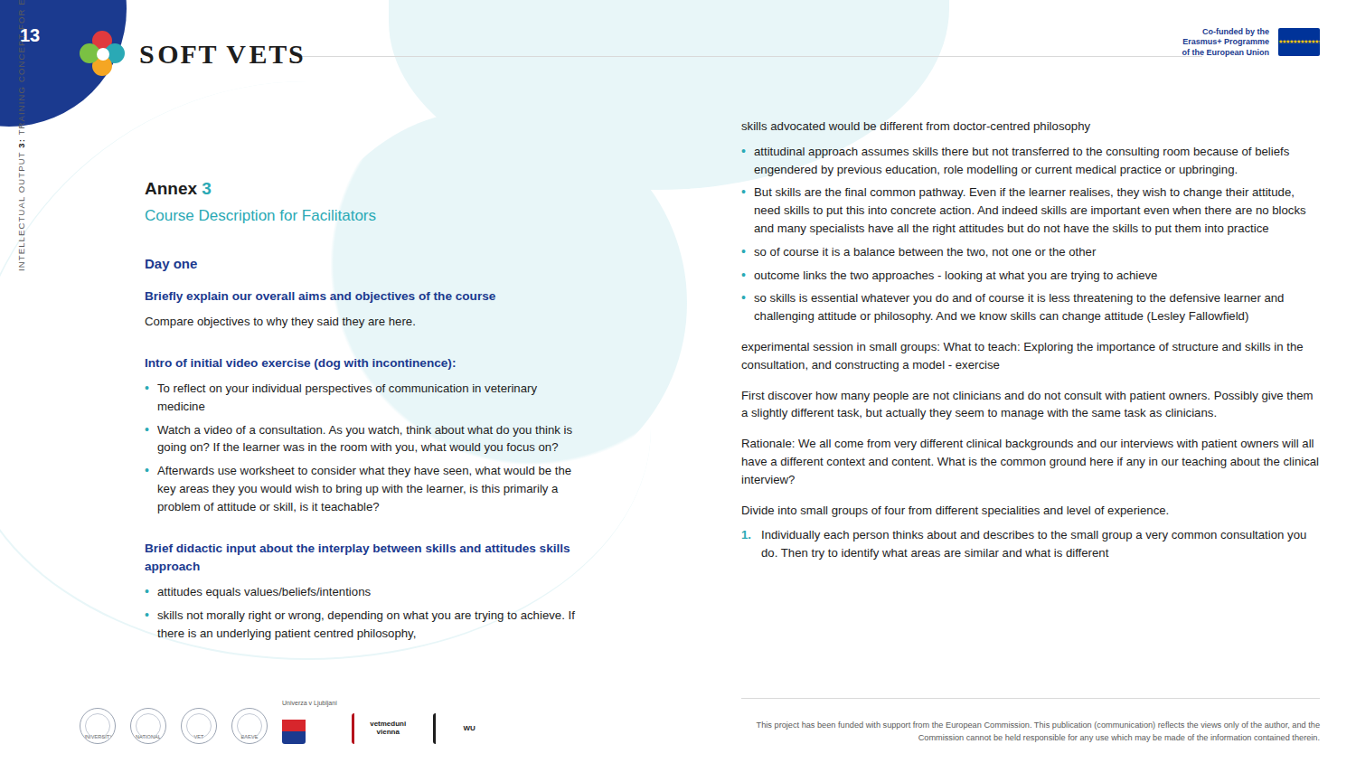13
SOFT VETS
Co-funded by the
Erasmus+ Programme
of the European Union
INTELLECTUAL OUTPUT 3: TRAINING CONCEPT FOR EDUCATION OF TEACHERS
Annex 3
Course Description for Facilitators
Day one
Briefly explain our overall aims and objectives of the course
Compare objectives to why they said they are here.
Intro of initial video exercise (dog with incontinence):
To reflect on your individual perspectives of communication in veterinary medicine
Watch a video of a consultation. As you watch, think about what do you think is going on? If the learner was in the room with you, what would you focus on?
Afterwards use worksheet to consider what they have seen, what would be the key areas they you would wish to bring up with the learner, is this primarily a problem of attitude or skill, is it teachable?
Brief didactic input about the interplay between skills and attitudes skills approach
attitudes equals values/beliefs/intentions
skills not morally right or wrong, depending on what you are trying to achieve. If there is an underlying patient centred philosophy,
skills advocated would be different from doctor-centred philosophy
attitudinal approach assumes skills there but not transferred to the consulting room because of beliefs engendered by previous education, role modelling or current medical practice or upbringing.
But skills are the final common pathway. Even if the learner realises, they wish to change their attitude, need skills to put this into concrete action. And indeed skills are important even when there are no blocks and many specialists have all the right attitudes but do not have the skills to put them into practice
so of course it is a balance between the two, not one or the other
outcome links the two approaches - looking at what you are trying to achieve
so skills is essential whatever you do and of course it is less threatening to the defensive learner and challenging attitude or philosophy. And we know skills can change attitude (Lesley Fallowfield)
experimental session in small groups: What to teach: Exploring the importance of structure and skills in the consultation, and constructing a model - exercise
First discover how many people are not clinicians and do not consult with patient owners. Possibly give them a slightly different task, but actually they seem to manage with the same task as clinicians.
Rationale: We all come from very different clinical backgrounds and our interviews with patient owners will all have a different context and content. What is the common ground here if any in our teaching about the clinical interview?
Divide into small groups of four from different specialities and level of experience.
Individually each person thinks about and describes to the small group a very common consultation you do. Then try to identify what areas are similar and what is different
UNIVERSITY
NATIONAL
VET
EAEVE
Univerza v Ljubljani
vetmeduni
vienna
WU
This project has been funded with support from the European Commission. This publication (communication) reflects the views only of the author, and the Commission cannot be held responsible for any use which may be made of the information contained therein.